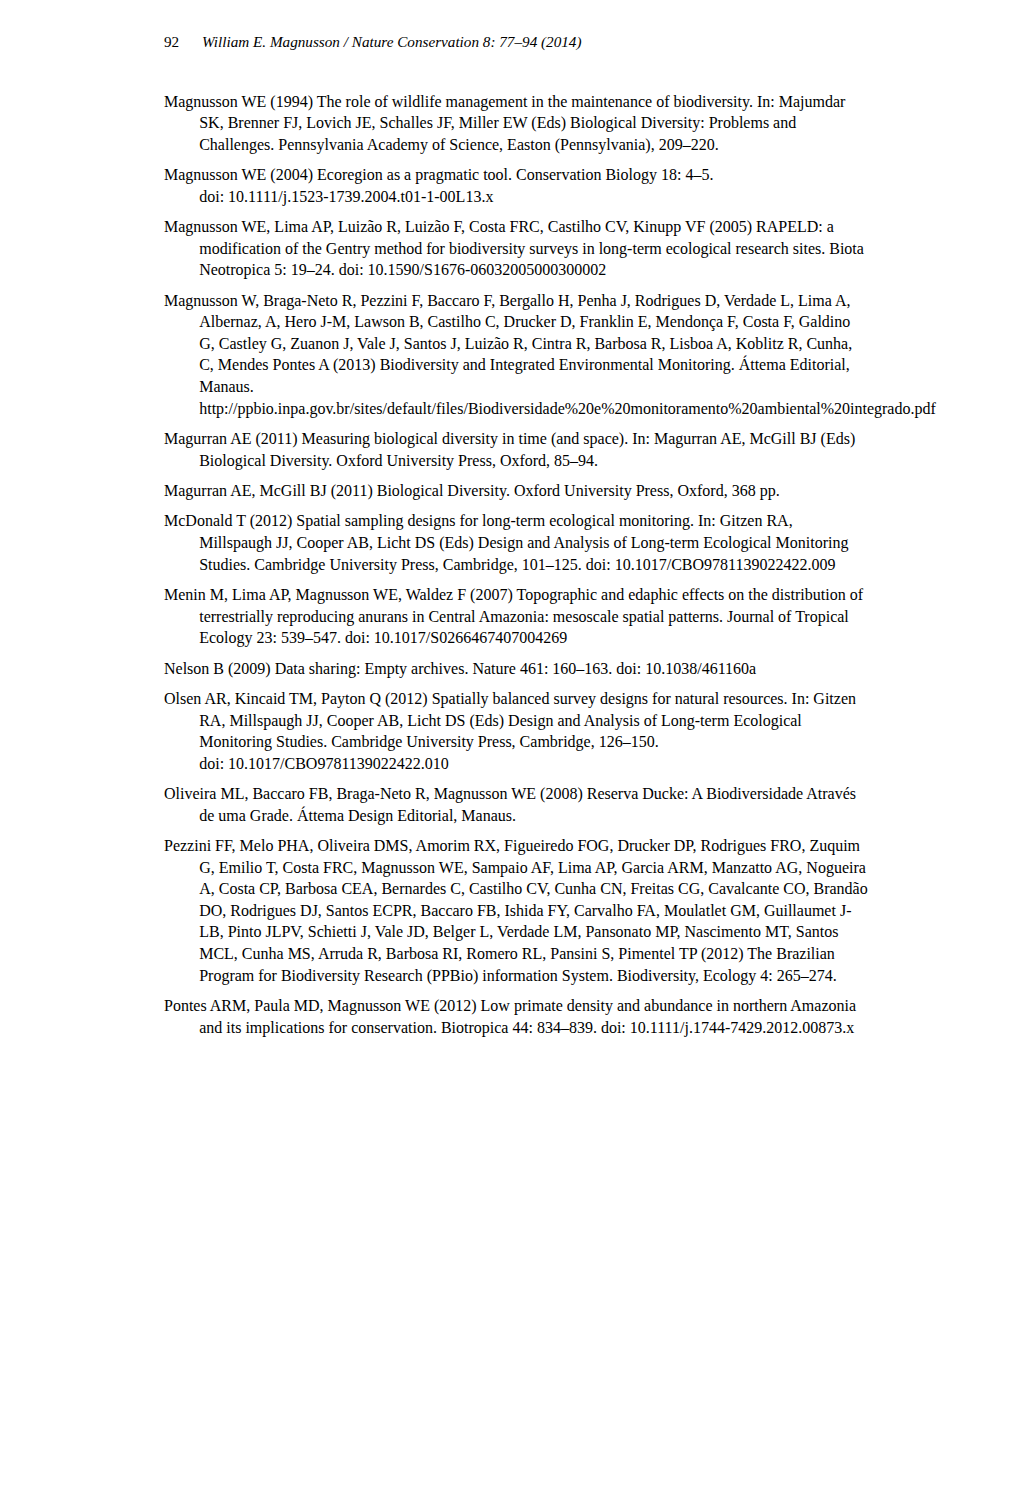92 William E. Magnusson / Nature Conservation 8: 77–94 (2014)
Magnusson WE (1994) The role of wildlife management in the maintenance of biodiversity. In: Majumdar SK, Brenner FJ, Lovich JE, Schalles JF, Miller EW (Eds) Biological Diversity: Problems and Challenges. Pennsylvania Academy of Science, Easton (Pennsylvania), 209–220.
Magnusson WE (2004) Ecoregion as a pragmatic tool. Conservation Biology 18: 4–5. doi: 10.1111/j.1523-1739.2004.t01-1-00L13.x
Magnusson WE, Lima AP, Luizão R, Luizão F, Costa FRC, Castilho CV, Kinupp VF (2005) RAPELD: a modification of the Gentry method for biodiversity surveys in long-term ecological research sites. Biota Neotropica 5: 19–24. doi: 10.1590/S1676-06032005000300002
Magnusson W, Braga-Neto R, Pezzini F, Baccaro F, Bergallo H, Penha J, Rodrigues D, Verdade L, Lima A, Albernaz, A, Hero J-M, Lawson B, Castilho C, Drucker D, Franklin E, Mendonça F, Costa F, Galdino G, Castley G, Zuanon J, Vale J, Santos J, Luizão R, Cintra R, Barbosa R, Lisboa A, Koblitz R, Cunha, C, Mendes Pontes A (2013) Biodiversity and Integrated Environmental Monitoring. Áttema Editorial, Manaus. http://ppbio.inpa.gov.br/sites/default/files/Biodiversidade%20e%20monitoramento%20ambiental%20integrado.pdf
Magurran AE (2011) Measuring biological diversity in time (and space). In: Magurran AE, McGill BJ (Eds) Biological Diversity. Oxford University Press, Oxford, 85–94.
Magurran AE, McGill BJ (2011) Biological Diversity. Oxford University Press, Oxford, 368 pp.
McDonald T (2012) Spatial sampling designs for long-term ecological monitoring. In: Gitzen RA, Millspaugh JJ, Cooper AB, Licht DS (Eds) Design and Analysis of Long-term Ecological Monitoring Studies. Cambridge University Press, Cambridge, 101–125. doi: 10.1017/CBO9781139022422.009
Menin M, Lima AP, Magnusson WE, Waldez F (2007) Topographic and edaphic effects on the distribution of terrestrially reproducing anurans in Central Amazonia: mesoscale spatial patterns. Journal of Tropical Ecology 23: 539–547. doi: 10.1017/S0266467407004269
Nelson B (2009) Data sharing: Empty archives. Nature 461: 160–163. doi: 10.1038/461160a
Olsen AR, Kincaid TM, Payton Q (2012) Spatially balanced survey designs for natural resources. In: Gitzen RA, Millspaugh JJ, Cooper AB, Licht DS (Eds) Design and Analysis of Long-term Ecological Monitoring Studies. Cambridge University Press, Cambridge, 126–150. doi: 10.1017/CBO9781139022422.010
Oliveira ML, Baccaro FB, Braga-Neto R, Magnusson WE (2008) Reserva Ducke: A Biodiversidade Através de uma Grade. Áttema Design Editorial, Manaus.
Pezzini FF, Melo PHA, Oliveira DMS, Amorim RX, Figueiredo FOG, Drucker DP, Rodrigues FRO, Zuquim G, Emilio T, Costa FRC, Magnusson WE, Sampaio AF, Lima AP, Garcia ARM, Manzatto AG, Nogueira A, Costa CP, Barbosa CEA, Bernardes C, Castilho CV, Cunha CN, Freitas CG, Cavalcante CO, Brandão DO, Rodrigues DJ, Santos ECPR, Baccaro FB, Ishida FY, Carvalho FA, Moulatlet GM, Guillaumet J-LB, Pinto JLPV, Schietti J, Vale JD, Belger L, Verdade LM, Pansonato MP, Nascimento MT, Santos MCL, Cunha MS, Arruda R, Barbosa RI, Romero RL, Pansini S, Pimentel TP (2012) The Brazilian Program for Biodiversity Research (PPBio) information System. Biodiversity, Ecology 4: 265–274.
Pontes ARM, Paula MD, Magnusson WE (2012) Low primate density and abundance in northern Amazonia and its implications for conservation. Biotropica 44: 834–839. doi: 10.1111/j.1744-7429.2012.00873.x